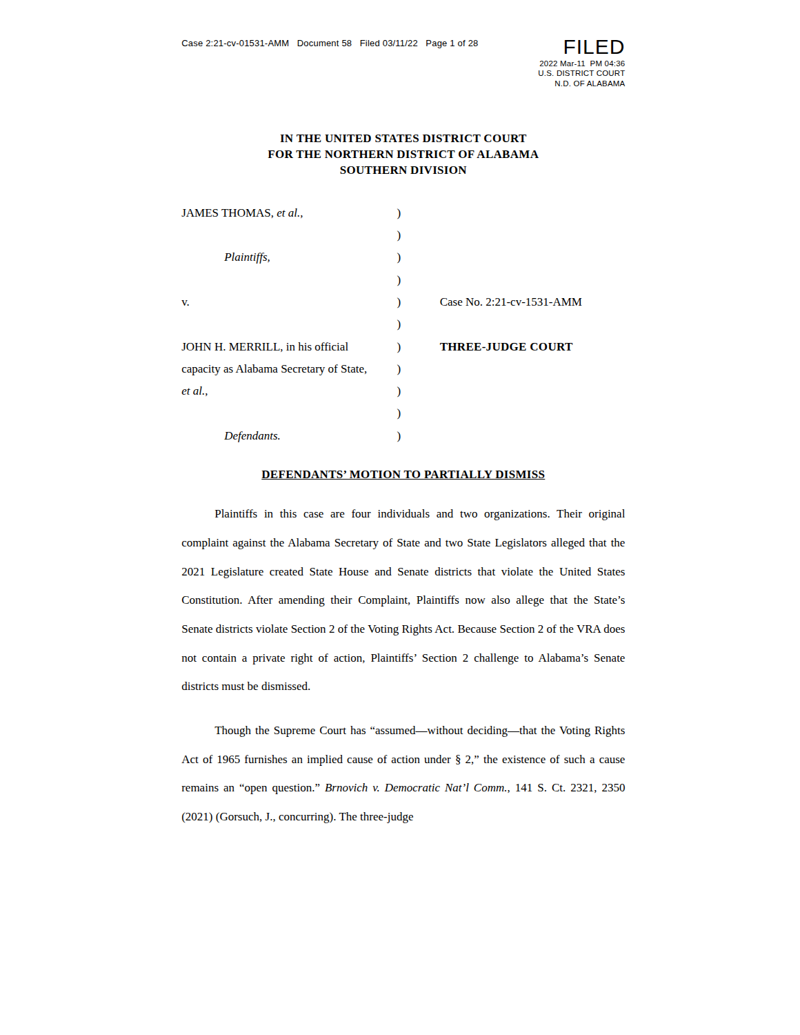Case 2:21-cv-01531-AMM Document 58 Filed 03/11/22 Page 1 of 28
FILED
2022 Mar-11 PM 04:36
U.S. DISTRICT COURT
N.D. OF ALABAMA
In the United States District Court
for the Northern District of Alabama
Southern Division
| JAMES THOMAS, et al. , Plaintiffs, v. JOHN H. MERRILL, in his official capacity as Alabama Secretary of State, et al. , Defendants. | ) ) ) ) ) ) ) ) ) ) ) | Case No. 2:21-cv-1531-AMM THREE-JUDGE COURT |
Defendants’ Motion to Partially Dismiss
Plaintiffs in this case are four individuals and two organizations. Their original complaint against the Alabama Secretary of State and two State Legislators alleged that the 2021 Legislature created State House and Senate districts that violate the United States Constitution. After amending their Complaint, Plaintiffs now also allege that the State’s Senate districts violate Section 2 of the Voting Rights Act. Because Section 2 of the VRA does not contain a private right of action, Plaintiffs’ Section 2 challenge to Alabama’s Senate districts must be dismissed.
Though the Supreme Court has “assumed—without deciding—that the Voting Rights Act of 1965 furnishes an implied cause of action under § 2,” the existence of such a cause remains an “open question.” Brnovich v. Democratic Nat’l Comm., 141 S. Ct. 2321, 2350 (2021) (Gorsuch, J., concurring). The three-judge